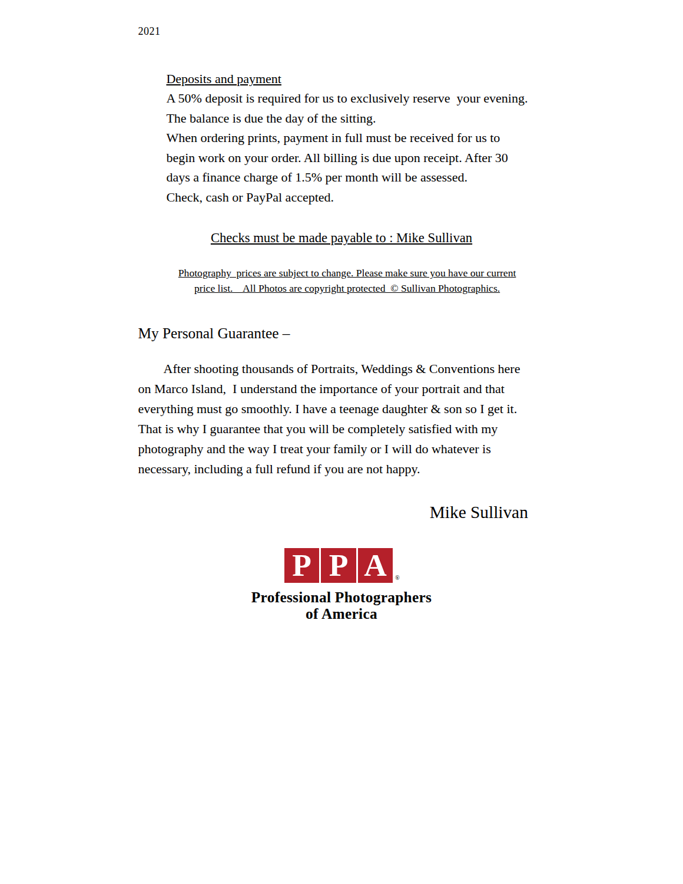2021
Deposits and payment
A 50% deposit is required for us to exclusively reserve your evening.
The balance is due the day of the sitting.
When ordering prints, payment in full must be received for us to begin work on your order. All billing is due upon receipt. After 30 days a finance charge of 1.5% per month will be assessed.
Check, cash or PayPal accepted.
Checks must be made payable to : Mike Sullivan
Photography prices are subject to change. Please make sure you have our current price list. All Photos are copyright protected © Sullivan Photographics.
My Personal Guarantee –
After shooting thousands of Portraits, Weddings & Conventions here on Marco Island, I understand the importance of your portrait and that everything must go smoothly. I have a teenage daughter & son so I get it. That is why I guarantee that you will be completely satisfied with my photography and the way I treat your family or I will do whatever is necessary, including a full refund if you are not happy.
Mike Sullivan
PPA®
Professional Photographers
of America